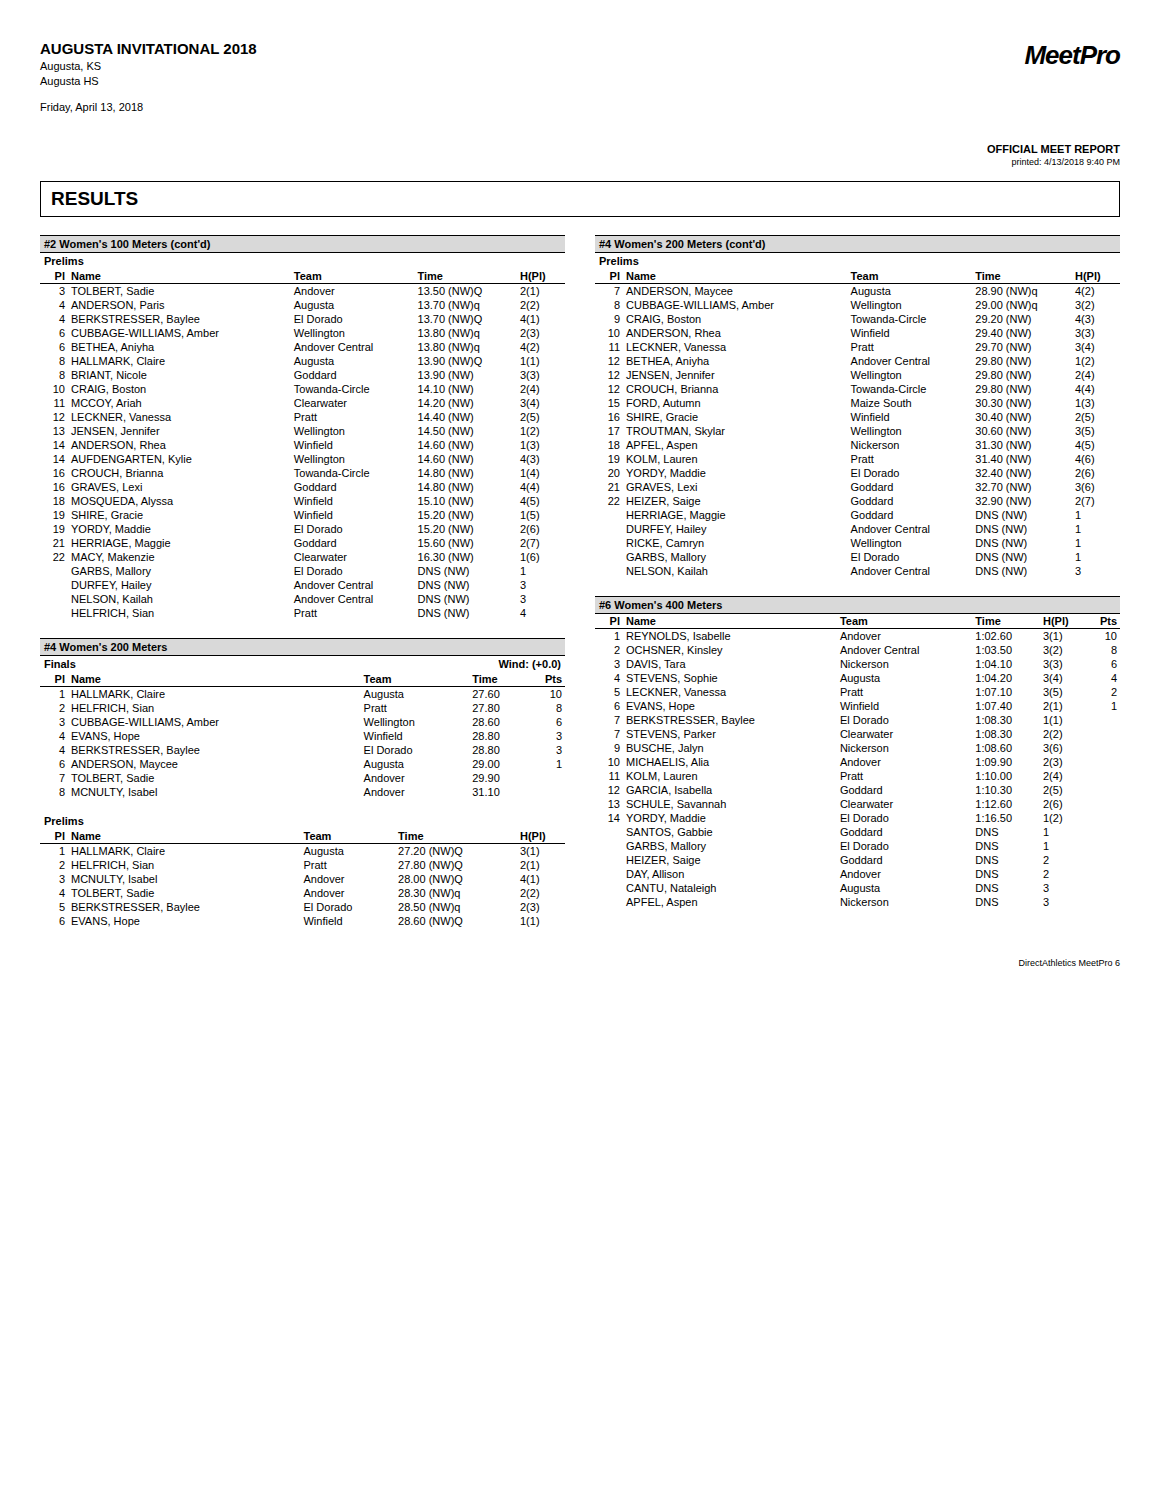AUGUSTA INVITATIONAL 2018
Augusta, KS
Augusta HS
Friday, April 13, 2018
MeetPro
OFFICIAL MEET REPORT
printed: 4/13/2018 9:40 PM
RESULTS
#2 Women's 100 Meters (cont'd)
Prelims
| Pl | Name | Team | Time | H(Pl) |
| --- | --- | --- | --- | --- |
| 3 | TOLBERT, Sadie | Andover | 13.50 (NW)Q | 2(1) |
| 4 | ANDERSON, Paris | Augusta | 13.70 (NW)q | 2(2) |
| 4 | BERKSTRESSER, Baylee | El Dorado | 13.70 (NW)Q | 4(1) |
| 6 | CUBBAGE-WILLIAMS, Amber | Wellington | 13.80 (NW)q | 2(3) |
| 6 | BETHEA, Aniyha | Andover Central | 13.80 (NW)q | 4(2) |
| 8 | HALLMARK, Claire | Augusta | 13.90 (NW)Q | 1(1) |
| 8 | BRIANT, Nicole | Goddard | 13.90 (NW) | 3(3) |
| 10 | CRAIG, Boston | Towanda-Circle | 14.10 (NW) | 2(4) |
| 11 | MCCOY, Ariah | Clearwater | 14.20 (NW) | 3(4) |
| 12 | LECKNER, Vanessa | Pratt | 14.40 (NW) | 2(5) |
| 13 | JENSEN, Jennifer | Wellington | 14.50 (NW) | 1(2) |
| 14 | ANDERSON, Rhea | Winfield | 14.60 (NW) | 1(3) |
| 14 | AUFDENGARTEN, Kylie | Wellington | 14.60 (NW) | 4(3) |
| 16 | CROUCH, Brianna | Towanda-Circle | 14.80 (NW) | 1(4) |
| 16 | GRAVES, Lexi | Goddard | 14.80 (NW) | 4(4) |
| 18 | MOSQUEDA, Alyssa | Winfield | 15.10 (NW) | 4(5) |
| 19 | SHIRE, Gracie | Winfield | 15.20 (NW) | 1(5) |
| 19 | YORDY, Maddie | El Dorado | 15.20 (NW) | 2(6) |
| 21 | HERRIAGE, Maggie | Goddard | 15.60 (NW) | 2(7) |
| 22 | MACY, Makenzie | Clearwater | 16.30 (NW) | 1(6) |
| | GARBS, Mallory | El Dorado | DNS (NW) | 1 |
| | DURFEY, Hailey | Andover Central | DNS (NW) | 3 |
| | NELSON, Kailah | Andover Central | DNS (NW) | 3 |
| | HELFRICH, Sian | Pratt | DNS (NW) | 4 |
#4 Women's 200 Meters
Finals Wind: (+0.0)
| Pl | Name | Team | Time | Pts |
| --- | --- | --- | --- | --- |
| 1 | HALLMARK, Claire | Augusta | 27.60 | 10 |
| 2 | HELFRICH, Sian | Pratt | 27.80 | 8 |
| 3 | CUBBAGE-WILLIAMS, Amber | Wellington | 28.60 | 6 |
| 4 | EVANS, Hope | Winfield | 28.80 | 3 |
| 4 | BERKSTRESSER, Baylee | El Dorado | 28.80 | 3 |
| 6 | ANDERSON, Maycee | Augusta | 29.00 | 1 |
| 7 | TOLBERT, Sadie | Andover | 29.90 | |
| 8 | MCNULTY, Isabel | Andover | 31.10 | |
Prelims
| Pl | Name | Team | Time | H(Pl) |
| --- | --- | --- | --- | --- |
| 1 | HALLMARK, Claire | Augusta | 27.20 (NW)Q | 3(1) |
| 2 | HELFRICH, Sian | Pratt | 27.80 (NW)Q | 2(1) |
| 3 | MCNULTY, Isabel | Andover | 28.00 (NW)Q | 4(1) |
| 4 | TOLBERT, Sadie | Andover | 28.30 (NW)q | 2(2) |
| 5 | BERKSTRESSER, Baylee | El Dorado | 28.50 (NW)q | 2(3) |
| 6 | EVANS, Hope | Winfield | 28.60 (NW)Q | 1(1) |
#4 Women's 200 Meters (cont'd)
Prelims
| Pl | Name | Team | Time | H(Pl) |
| --- | --- | --- | --- | --- |
| 7 | ANDERSON, Maycee | Augusta | 28.90 (NW)q | 4(2) |
| 8 | CUBBAGE-WILLIAMS, Amber | Wellington | 29.00 (NW)q | 3(2) |
| 9 | CRAIG, Boston | Towanda-Circle | 29.20 (NW) | 4(3) |
| 10 | ANDERSON, Rhea | Winfield | 29.40 (NW) | 3(3) |
| 11 | LECKNER, Vanessa | Pratt | 29.70 (NW) | 3(4) |
| 12 | BETHEA, Aniyha | Andover Central | 29.80 (NW) | 1(2) |
| 12 | JENSEN, Jennifer | Wellington | 29.80 (NW) | 2(4) |
| 12 | CROUCH, Brianna | Towanda-Circle | 29.80 (NW) | 4(4) |
| 15 | FORD, Autumn | Maize South | 30.30 (NW) | 1(3) |
| 16 | SHIRE, Gracie | Winfield | 30.40 (NW) | 2(5) |
| 17 | TROUTMAN, Skylar | Wellington | 30.60 (NW) | 3(5) |
| 18 | APFEL, Aspen | Nickerson | 31.30 (NW) | 4(5) |
| 19 | KOLM, Lauren | Pratt | 31.40 (NW) | 4(6) |
| 20 | YORDY, Maddie | El Dorado | 32.40 (NW) | 2(6) |
| 21 | GRAVES, Lexi | Goddard | 32.70 (NW) | 3(6) |
| 22 | HEIZER, Saige | Goddard | 32.90 (NW) | 2(7) |
| | HERRIAGE, Maggie | Goddard | DNS (NW) | 1 |
| | DURFEY, Hailey | Andover Central | DNS (NW) | 1 |
| | RICKE, Camryn | Wellington | DNS (NW) | 1 |
| | GARBS, Mallory | El Dorado | DNS (NW) | 1 |
| | NELSON, Kailah | Andover Central | DNS (NW) | 3 |
#6 Women's 400 Meters
| Pl | Name | Team | Time | H(Pl) | Pts |
| --- | --- | --- | --- | --- | --- |
| 1 | REYNOLDS, Isabelle | Andover | 1:02.60 | 3(1) | 10 |
| 2 | OCHSNER, Kinsley | Andover Central | 1:03.50 | 3(2) | 8 |
| 3 | DAVIS, Tara | Nickerson | 1:04.10 | 3(3) | 6 |
| 4 | STEVENS, Sophie | Augusta | 1:04.20 | 3(4) | 4 |
| 5 | LECKNER, Vanessa | Pratt | 1:07.10 | 3(5) | 2 |
| 6 | EVANS, Hope | Winfield | 1:07.40 | 2(1) | 1 |
| 7 | BERKSTRESSER, Baylee | El Dorado | 1:08.30 | 1(1) | |
| 7 | STEVENS, Parker | Clearwater | 1:08.30 | 2(2) | |
| 9 | BUSCHE, Jalyn | Nickerson | 1:08.60 | 3(6) | |
| 10 | MICHAELIS, Alia | Andover | 1:09.90 | 2(3) | |
| 11 | KOLM, Lauren | Pratt | 1:10.00 | 2(4) | |
| 12 | GARCIA, Isabella | Goddard | 1:10.30 | 2(5) | |
| 13 | SCHULE, Savannah | Clearwater | 1:12.60 | 2(6) | |
| 14 | YORDY, Maddie | El Dorado | 1:16.50 | 1(2) | |
| | SANTOS, Gabbie | Goddard | DNS | 1 | |
| | GARBS, Mallory | El Dorado | DNS | 1 | |
| | HEIZER, Saige | Goddard | DNS | 2 | |
| | DAY, Allison | Andover | DNS | 2 | |
| | CANTU, Nataleigh | Augusta | DNS | 3 | |
| | APFEL, Aspen | Nickerson | DNS | 3 | |
DirectAthletics MeetPro 6